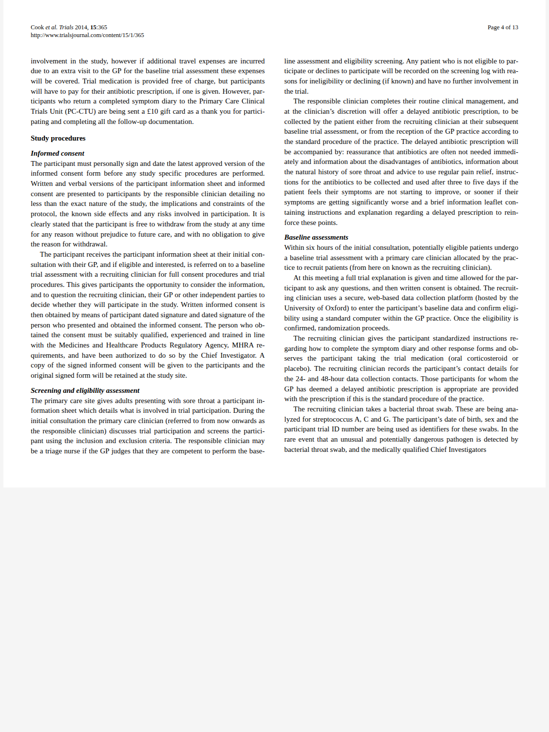Cook et al. Trials 2014, 15:365 http://www.trialsjournal.com/content/15/1/365
Page 4 of 13
involvement in the study, however if additional travel expenses are incurred due to an extra visit to the GP for the baseline trial assessment these expenses will be covered. Trial medication is provided free of charge, but participants will have to pay for their antibiotic prescription, if one is given. However, participants who return a completed symptom diary to the Primary Care Clinical Trials Unit (PC-CTU) are being sent a £10 gift card as a thank you for participating and completing all the follow-up documentation.
Study procedures
Informed consent
The participant must personally sign and date the latest approved version of the informed consent form before any study specific procedures are performed. Written and verbal versions of the participant information sheet and informed consent are presented to participants by the responsible clinician detailing no less than the exact nature of the study, the implications and constraints of the protocol, the known side effects and any risks involved in participation. It is clearly stated that the participant is free to withdraw from the study at any time for any reason without prejudice to future care, and with no obligation to give the reason for withdrawal.
The participant receives the participant information sheet at their initial consultation with their GP, and if eligible and interested, is referred on to a baseline trial assessment with a recruiting clinician for full consent procedures and trial procedures. This gives participants the opportunity to consider the information, and to question the recruiting clinician, their GP or other independent parties to decide whether they will participate in the study. Written informed consent is then obtained by means of participant dated signature and dated signature of the person who presented and obtained the informed consent. The person who obtained the consent must be suitably qualified, experienced and trained in line with the Medicines and Healthcare Products Regulatory Agency, MHRA requirements, and have been authorized to do so by the Chief Investigator. A copy of the signed informed consent will be given to the participants and the original signed form will be retained at the study site.
Screening and eligibility assessment
The primary care site gives adults presenting with sore throat a participant information sheet which details what is involved in trial participation. During the initial consultation the primary care clinician (referred to from now onwards as the responsible clinician) discusses trial participation and screens the participant using the inclusion and exclusion criteria. The responsible clinician may be a triage nurse if the GP judges that they are competent to perform the baseline assessment and eligibility screening. Any patient who is not eligible to participate or declines to participate will be recorded on the screening log with reasons for ineligibility or declining (if known) and have no further involvement in the trial.
The responsible clinician completes their routine clinical management, and at the clinician’s discretion will offer a delayed antibiotic prescription, to be collected by the patient either from the recruiting clinician at their subsequent baseline trial assessment, or from the reception of the GP practice according to the standard procedure of the practice. The delayed antibiotic prescription will be accompanied by: reassurance that antibiotics are often not needed immediately and information about the disadvantages of antibiotics, information about the natural history of sore throat and advice to use regular pain relief, instructions for the antibiotics to be collected and used after three to five days if the patient feels their symptoms are not starting to improve, or sooner if their symptoms are getting significantly worse and a brief information leaflet containing instructions and explanation regarding a delayed prescription to reinforce these points.
Baseline assessments
Within six hours of the initial consultation, potentially eligible patients undergo a baseline trial assessment with a primary care clinician allocated by the practice to recruit patients (from here on known as the recruiting clinician).
At this meeting a full trial explanation is given and time allowed for the participant to ask any questions, and then written consent is obtained. The recruiting clinician uses a secure, web-based data collection platform (hosted by the University of Oxford) to enter the participant’s baseline data and confirm eligibility using a standard computer within the GP practice. Once the eligibility is confirmed, randomization proceeds.
The recruiting clinician gives the participant standardized instructions regarding how to complete the symptom diary and other response forms and observes the participant taking the trial medication (oral corticosteroid or placebo). The recruiting clinician records the participant’s contact details for the 24- and 48-hour data collection contacts. Those participants for whom the GP has deemed a delayed antibiotic prescription is appropriate are provided with the prescription if this is the standard procedure of the practice.
The recruiting clinician takes a bacterial throat swab. These are being analyzed for streptococcus A, C and G. The participant’s date of birth, sex and the participant trial ID number are being used as identifiers for these swabs. In the rare event that an unusual and potentially dangerous pathogen is detected by bacterial throat swab, and the medically qualified Chief Investigators